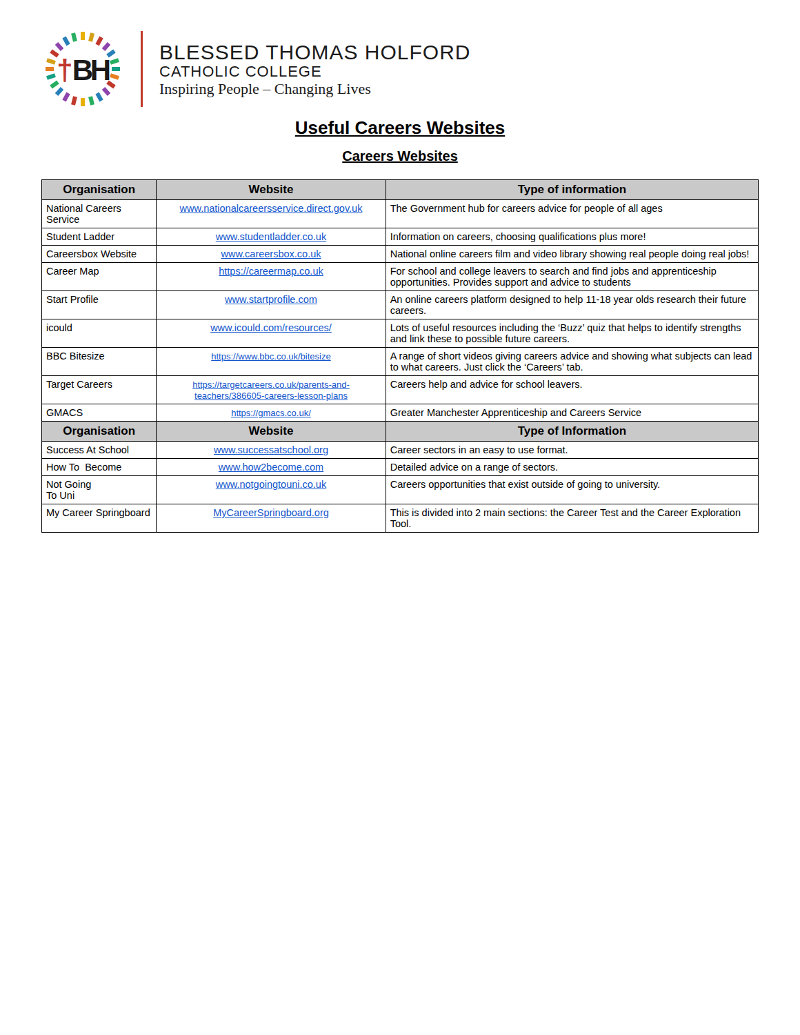B H †
BLESSED THOMAS HOLFORD
CATHOLIC COLLEGE
Inspiring People – Changing Lives
Useful Careers Websites
Careers Websites
| Organisation | Website | Type of information |
| --- | --- | --- |
| National Careers Service | www.nationalcareersservice.direct.gov.uk | The Government hub for careers advice for people of all ages |
| Student Ladder | www.studentladder.co.uk | Information on careers, choosing qualifications plus more! |
| Careersbox Website | www.careersbox.co.uk | National online careers film and video library showing real people doing real jobs! |
| Career Map | https://careermap.co.uk | For school and college leavers to search and find jobs and apprenticeship opportunities. Provides support and advice to students |
| Start Profile | www.startprofile.com | An online careers platform designed to help 11-18 year olds research their future careers. |
| icould | www.icould.com/resources/ | Lots of useful resources including the ‘Buzz’ quiz that helps to identify strengths and link these to possible future careers. |
| BBC Bitesize | https://www.bbc.co.uk/bitesize | A range of short videos giving careers advice and showing what subjects can lead to what careers. Just click the ‘Careers’ tab. |
| Target Careers | https://targetcareers.co.uk/parents-and-teachers/386605-careers-lesson-plans | Careers help and advice for school leavers. |
| GMACS | https://gmacs.co.uk/ | Greater Manchester Apprenticeship and Careers Service |
| Organisation | Website | Type of Information |
| Success At School | www.successatschool.org | Career sectors in an easy to use format. |
| How To Become | www.how2become.com | Detailed advice on a range of sectors. |
| Not Going To Uni | www.notgoingtouni.co.uk | Careers opportunities that exist outside of going to university. |
| My Career Springboard | MyCareerSpringboard.org | This is divided into 2 main sections: the Career Test and the Career Exploration Tool. |